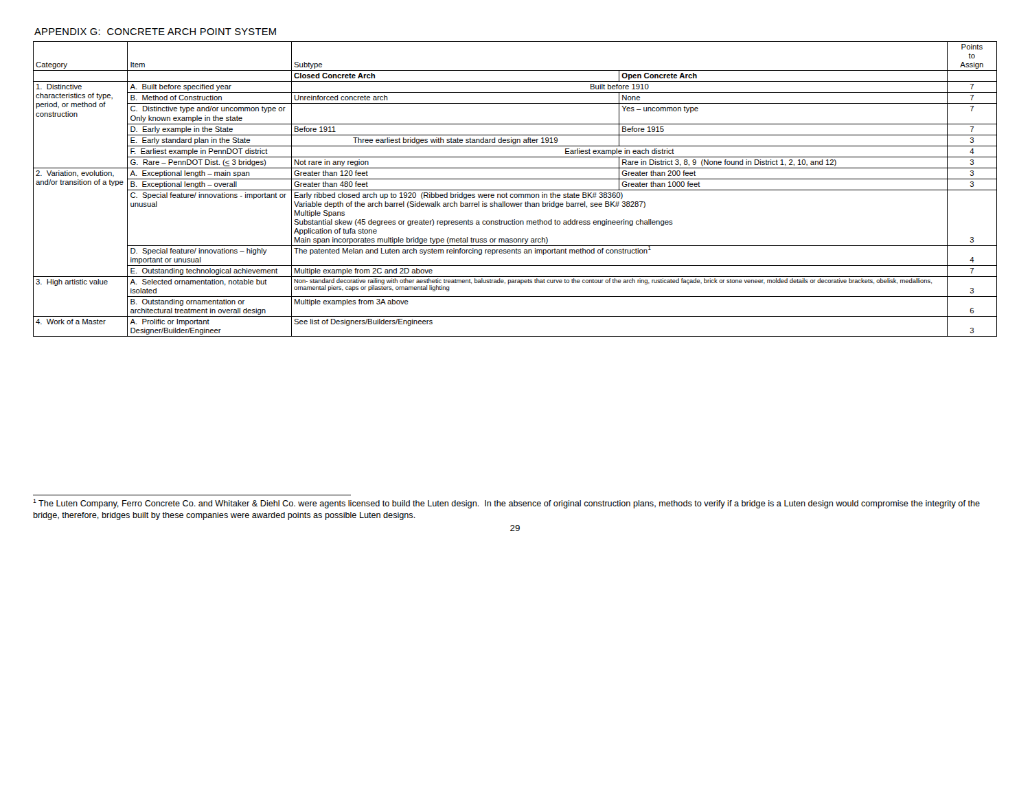APPENDIX G: CONCRETE ARCH POINT SYSTEM
| Category | Item | Subtype | Points to Assign |
| --- | --- | --- | --- |
| | | Closed Concrete Arch | Open Concrete Arch | |
| 1. Distinctive characteristics of type, period, or method of construction | A. Built before specified year | Built before 1910 | 7 |
| B. Method of Construction | Unreinforced concrete arch | None | 7 |
| C. Distinctive type and/or uncommon type or Only known example in the state | | Yes – uncommon type | 7 |
| D. Early example in the State | Before 1911 | Before 1915 | 7 |
| E. Early standard plan in the State | Three earliest bridges with state standard design after 1919 | | 3 |
| F. Earliest example in PennDOT district | Earliest example in each district | 4 |
| G. Rare – PennDOT Dist. ( < 3 bridges) | Not rare in any region | Rare in District 3, 8, 9 (None found in District 1, 2, 10, and 12) | 3 |
| 2. Variation, evolution, and/or transition of a type | A. Exceptional length – main span | Greater than 120 feet | Greater than 200 feet | 3 |
| B. Exceptional length – overall | Greater than 480 feet | Greater than 1000 feet | 3 |
| C. Special feature/ innovations - important or unusual | Early ribbed closed arch up to 1920 (Ribbed bridges were not common in the state BK# 38360) Variable depth of the arch barrel (Sidewalk arch barrel is shallower than bridge barrel, see BK# 38287) Multiple Spans Substantial skew (45 degrees or greater) represents a construction method to address engineering challenges Application of tufa stone Main span incorporates multiple bridge type (metal truss or masonry arch) | 3 |
| D. Special feature/ innovations – highly important or unusual | The patented Melan and Luten arch system reinforcing represents an important method of construction 1 | 4 |
| E. Outstanding technological achievement | Multiple example from 2C and 2D above | 7 |
| 3. High artistic value | A. Selected ornamentation, notable but isolated | Non- standard decorative railing with other aesthetic treatment, balustrade, parapets that curve to the contour of the arch ring, rusticated façade, brick or stone veneer, molded details or decorative brackets, obelisk, medallions, ornamental piers, caps or pilasters, ornamental lighting | 3 |
| B. Outstanding ornamentation or architectural treatment in overall design | Multiple examples from 3A above | 6 |
| 4. Work of a Master | A. Prolific or Important Designer/Builder/Engineer | See list of Designers/Builders/Engineers | 3 |
1 The Luten Company, Ferro Concrete Co. and Whitaker & Diehl Co. were agents licensed to build the Luten design. In the absence of original construction plans, methods to verify if a bridge is a Luten design would compromise the integrity of the bridge, therefore, bridges built by these companies were awarded points as possible Luten designs.
29